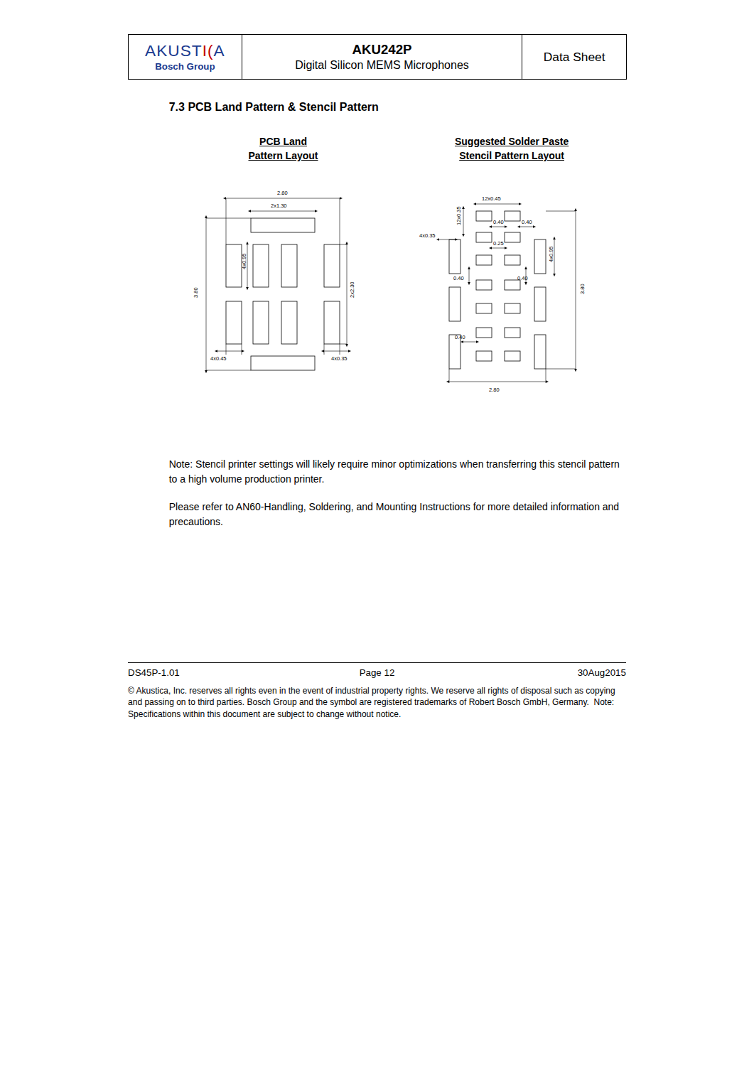AKUSTI(A
Bosch Group
AKU242P
Digital Silicon MEMS Microphones
Data Sheet
7.3 PCB Land Pattern & Stencil Pattern
PCB Land
Pattern Layout
Suggested Solder Paste
Stencil Pattern Layout
2.80 2x1.30 3.80 4x0.95 2x2.30 4x0.45 4x0.35
12x0.45 12x0.35 0.40 0.40 4x0.35 0.25 0.40 0.40 0.40 4x0.95 3.80 2.80
Note: Stencil printer settings will likely require minor optimizations when transferring this stencil pattern to a high volume production printer.
Please refer to AN60‑Handling, Soldering, and Mounting Instructions for more detailed information and precautions.
DS45P-1.01
Page 12
30Aug2015
© Akustica, Inc. reserves all rights even in the event of industrial property rights. We reserve all rights of disposal such as copying and passing on to third parties. Bosch Group and the symbol are registered trademarks of Robert Bosch GmbH, Germany. Note: Specifications within this document are subject to change without notice.